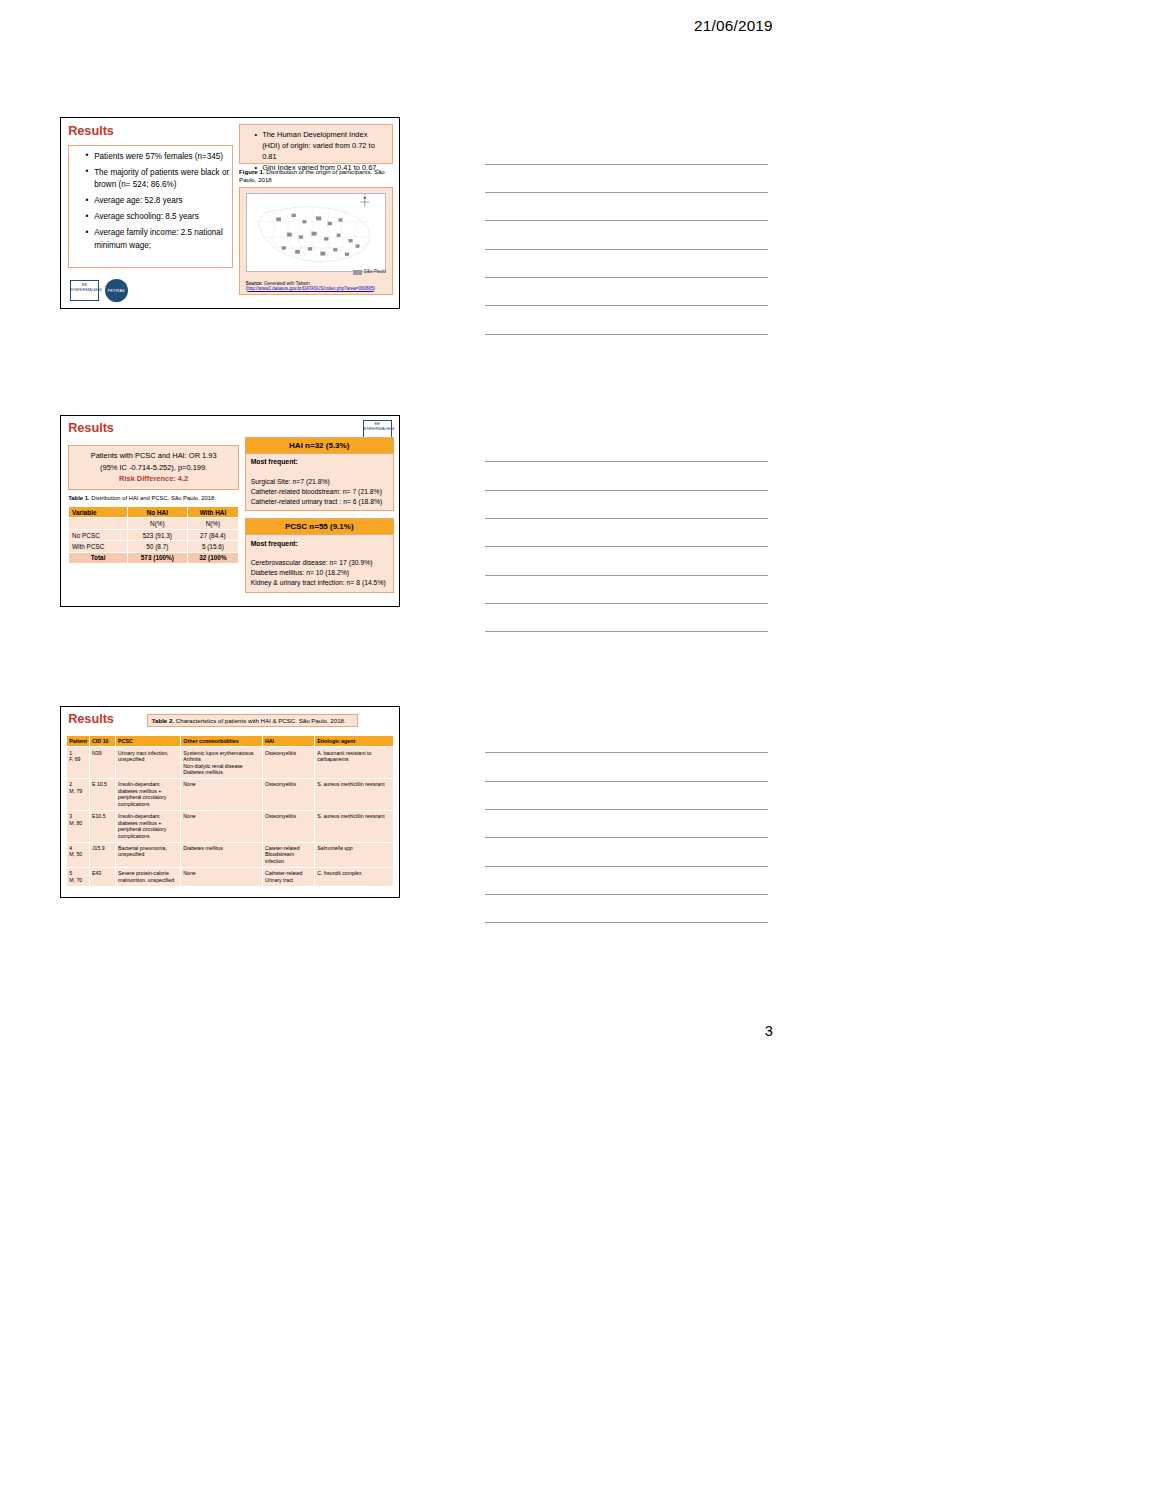21/06/2019
3
Results
Patients were 57% females (n=345)
The majority of patients were black or brown (n= 524; 86.6%)
Average age: 52.8 years
Average schooling: 8.5 years
Average family income: 2.5 national minimum wage;
The Human Development Index (HDI) of origin: varied from 0.72 to 0.81
Gini Index varied from 0.41 to 0.67.
Figure 1. Distribution of the origin of participants. São Paulo, 2018
N
São Paulo
Source: Generated with Tabwin
(http://www2.datasus.gov.br/DATASUS/index.php?area=060805)
EE
ENFERMAGEM
PETIRAS
Results
EE
ENFERMAGEM
PETIRAS
Patients with PCSC and HAI: OR 1.93
(95% IC -0.714-5.252), p=0.199.
Risk Difference: 4.2
Table 1. Distribution of HAI and PCSC. São Paulo, 2018.
| Variable | No HAI | With HAI |
| --- | --- | --- |
| | N(%) | N(%) |
| No PCSC | 523 (91.3) | 27 (84.4) |
| With PCSC | 50 (8.7) | 5 (15.6) |
| Total | 573 (100%) | 32 (100% |
HAI n=32 (5.3%)
Most frequent:
Surgical Site: n=7 (21.8%)
Catheter-related bloodstream: n= 7 (21.8%)
Catheter-related urinary tract : n= 6 (18.8%)
PCSC n=55 (9.1%)
Most frequent:
Cerebrovascular disease: n= 17 (30.9%)
Diabetes mellitus: n= 10 (18.2%)
Kidney & urinary tract infection: n= 8 (14.5%)
Results
Table 2. Characteristics of patients with HAI & PCSC. São Paulo, 2018.
| Patient | CID 10 | PCSC | Other commorbidities | HAI | Etiologic agent |
| --- | --- | --- | --- | --- | --- |
| 1 F, 69 | N39 | Urinary tract infection, unspecified | Systemic lupus erythematosus Arthritis Non-dialytic renal disease Diabetes mellitus | Osteomyelitis | A. baumanii resistant to carbapanems |
| 2 M, 79 | E 10.5 | Insulin-dependant diabetes mellitus + peripheral circulatory complications | None | Osteomyelitis | S. aureus methicillin resistant |
| 3 M, 80 | E10.5 | Insulin-dependant diabetes mellitus + peripheral circulatory complications | None | Osteomyelitis | S. aureus methicillin resistant |
| 4 M, 50 | J15.9 | Bacterial pneumonia, unspecified | Diabetes mellitus | Cateter-related Bloodstream infection | Salmonella spp |
| 5 M, 70 | E43 | Severe protein-calorie malnutrition, unspecified | None | Catheter-related Urinary tract | C. freundii complex |